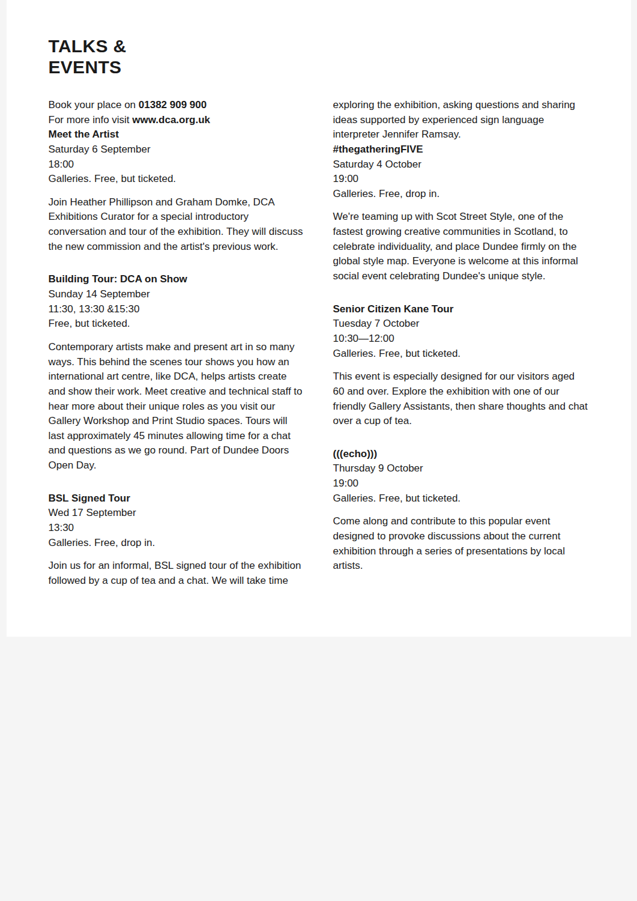TALKS &
EVENTS
Book your place on 01382 909 900
For more info visit www.dca.org.uk
Meet the Artist
Saturday 6 September
18:00
Galleries. Free, but ticketed.
Join Heather Phillipson and Graham Domke, DCA Exhibitions Curator for a special introductory conversation and tour of the exhibition. They will discuss the new commission and the artist's previous work.
Building Tour: DCA on Show
Sunday 14 September
11:30, 13:30 &15:30
Free, but ticketed.
Contemporary artists make and present art in so many ways. This behind the scenes tour shows you how an international art centre, like DCA, helps artists create and show their work. Meet creative and technical staff to hear more about their unique roles as you visit our Gallery Workshop and Print Studio spaces. Tours will last approximately 45 minutes allowing time for a chat and questions as we go round. Part of Dundee Doors Open Day.
BSL Signed Tour
Wed 17 September
13:30
Galleries. Free, drop in.
Join us for an informal, BSL signed tour of the exhibition followed by a cup of tea and a chat. We will take time exploring the exhibition, asking questions and sharing ideas supported by experienced sign language interpreter Jennifer Ramsay.
#thegatheringFIVE
Saturday 4 October
19:00
Galleries. Free, drop in.
We're teaming up with Scot Street Style, one of the fastest growing creative communities in Scotland, to celebrate individuality, and place Dundee firmly on the global style map. Everyone is welcome at this informal social event celebrating Dundee's unique style.
Senior Citizen Kane Tour
Tuesday 7 October
10:30—12:00
Galleries. Free, but ticketed.
This event is especially designed for our visitors aged 60 and over. Explore the exhibition with one of our friendly Gallery Assistants, then share thoughts and chat over a cup of tea.
(((echo)))
Thursday 9 October
19:00
Galleries. Free, but ticketed.
Come along and contribute to this popular event designed to provoke discussions about the current exhibition through a series of presentations by local artists.